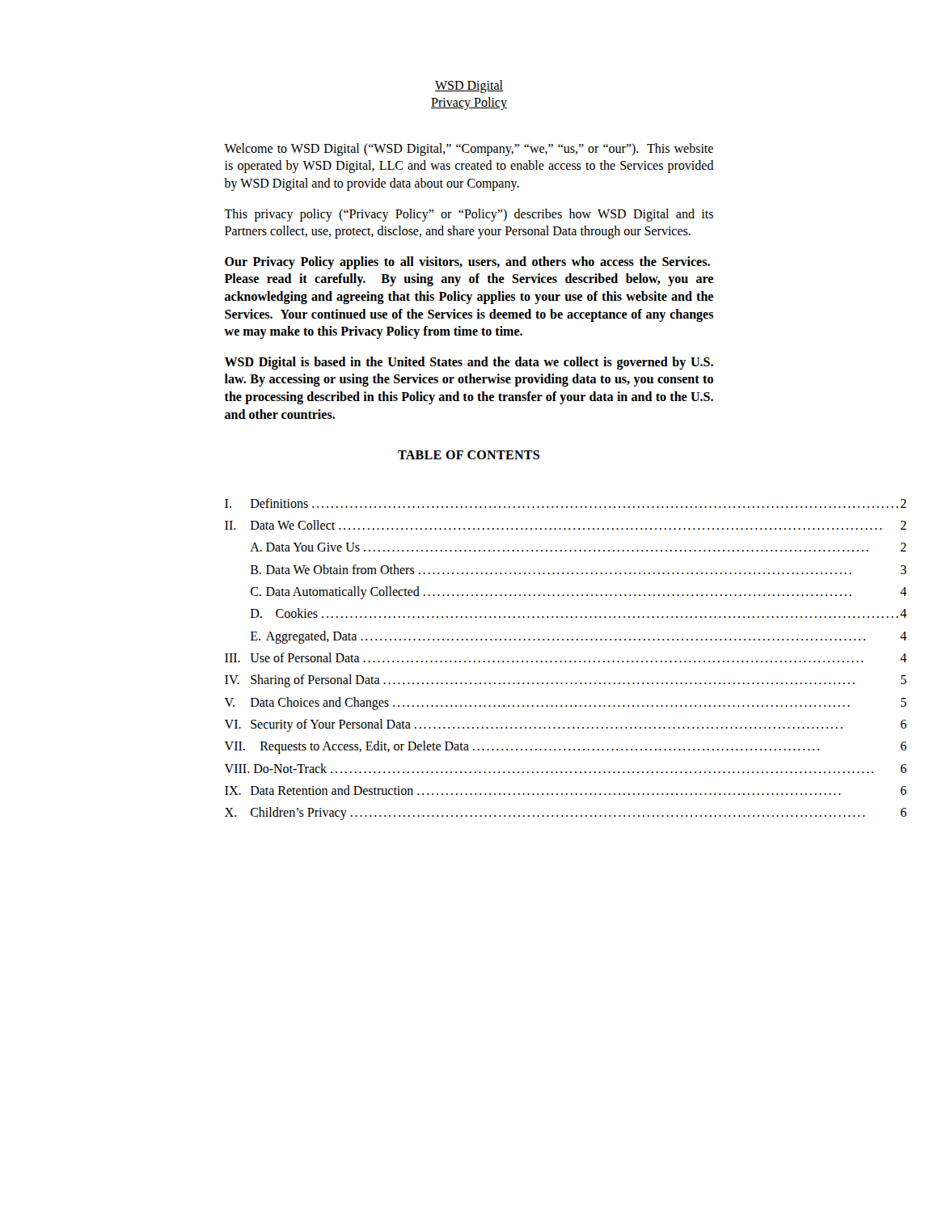WSD Digital Privacy Policy
Welcome to WSD Digital (“WSD Digital,” “Company,” “we,” “us,” or “our”). This website is operated by WSD Digital, LLC and was created to enable access to the Services provided by WSD Digital and to provide data about our Company.
This privacy policy (“Privacy Policy” or “Policy”) describes how WSD Digital and its Partners collect, use, protect, disclose, and share your Personal Data through our Services.
Our Privacy Policy applies to all visitors, users, and others who access the Services. Please read it carefully. By using any of the Services described below, you are acknowledging and agreeing that this Policy applies to your use of this website and the Services. Your continued use of the Services is deemed to be acceptance of any changes we may make to this Privacy Policy from time to time.
WSD Digital is based in the United States and the data we collect is governed by U.S. law. By accessing or using the Services or otherwise providing data to us, you consent to the processing described in this Policy and to the transfer of your data in and to the U.S. and other countries.
TABLE OF CONTENTS
| I. | Definitions ........................................................................................................................... | 2 |
| II. | Data We Collect .................................................................................................................. | 2 |
| | A. | Data You Give Us .......................................................................................................... | 2 |
| | B. | Data We Obtain from Others ........................................................................................... | 3 |
| | C. | Data Automatically Collected .......................................................................................... | 4 |
| | D. | Cookies ......................................................................................................................... | 4 |
| | E. | Aggregated, Data .......................................................................................................... | 4 |
| III. | Use of Personal Data ......................................................................................................... | 4 |
| IV. | Sharing of Personal Data ................................................................................................... | 5 |
| V. | Data Choices and Changes ................................................................................................ | 5 |
| VI. | Security of Your Personal Data .......................................................................................... | 6 |
| VII. | Requests to Access, Edit, or Delete Data ......................................................................... | 6 |
| VIII. | Do-Not-Track .................................................................................................................. | 6 |
| IX. | Data Retention and Destruction ......................................................................................... | 6 |
| X. | Children’s Privacy ............................................................................................................ | 6 |